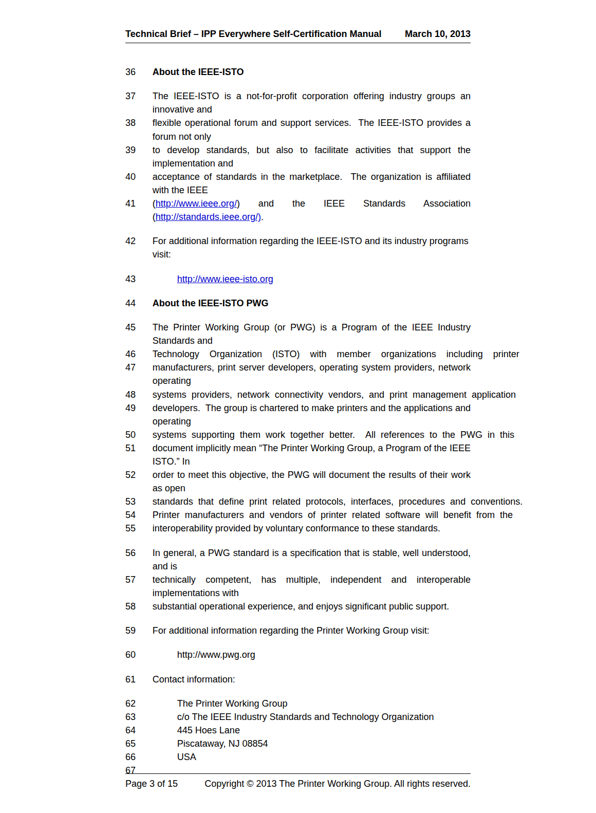Technical Brief – IPP Everywhere Self-Certification Manual
March 10, 2013
36
About the IEEE-ISTO
37
The IEEE-ISTO is a not-for-profit corporation offering industry groups an innovative and
38
flexible operational forum and support services. The IEEE-ISTO provides a forum not only
39
to develop standards, but also to facilitate activities that support the implementation and
40
acceptance of standards in the marketplace. The organization is affiliated with the IEEE
41
(http://www.ieee.org/) and the IEEE Standards Association (http://standards.ieee.org/).
42
For additional information regarding the IEEE-ISTO and its industry programs visit:
43
http://www.ieee-isto.org
44
About the IEEE-ISTO PWG
45
The Printer Working Group (or PWG) is a Program of the IEEE Industry Standards and
46
Technology Organization (ISTO) with member organizations including printer
47
manufacturers, print server developers, operating system providers, network operating
48
systems providers, network connectivity vendors, and print management application
49
developers. The group is chartered to make printers and the applications and operating
50
systems supporting them work together better. All references to the PWG in this
51
document implicitly mean “The Printer Working Group, a Program of the IEEE ISTO.” In
52
order to meet this objective, the PWG will document the results of their work as open
53
standards that define print related protocols, interfaces, procedures and conventions.
54
Printer manufacturers and vendors of printer related software will benefit from the
55
interoperability provided by voluntary conformance to these standards.
56
In general, a PWG standard is a specification that is stable, well understood, and is
57
technically competent, has multiple, independent and interoperable implementations with
58
substantial operational experience, and enjoys significant public support.
59
For additional information regarding the Printer Working Group visit:
60
http://www.pwg.org
61
Contact information:
62
The Printer Working Group
63
c/o The IEEE Industry Standards and Technology Organization
64
445 Hoes Lane
65
Piscataway, NJ 08854
66
USA
67
Page 3 of 15
Copyright © 2013 The Printer Working Group. All rights reserved.